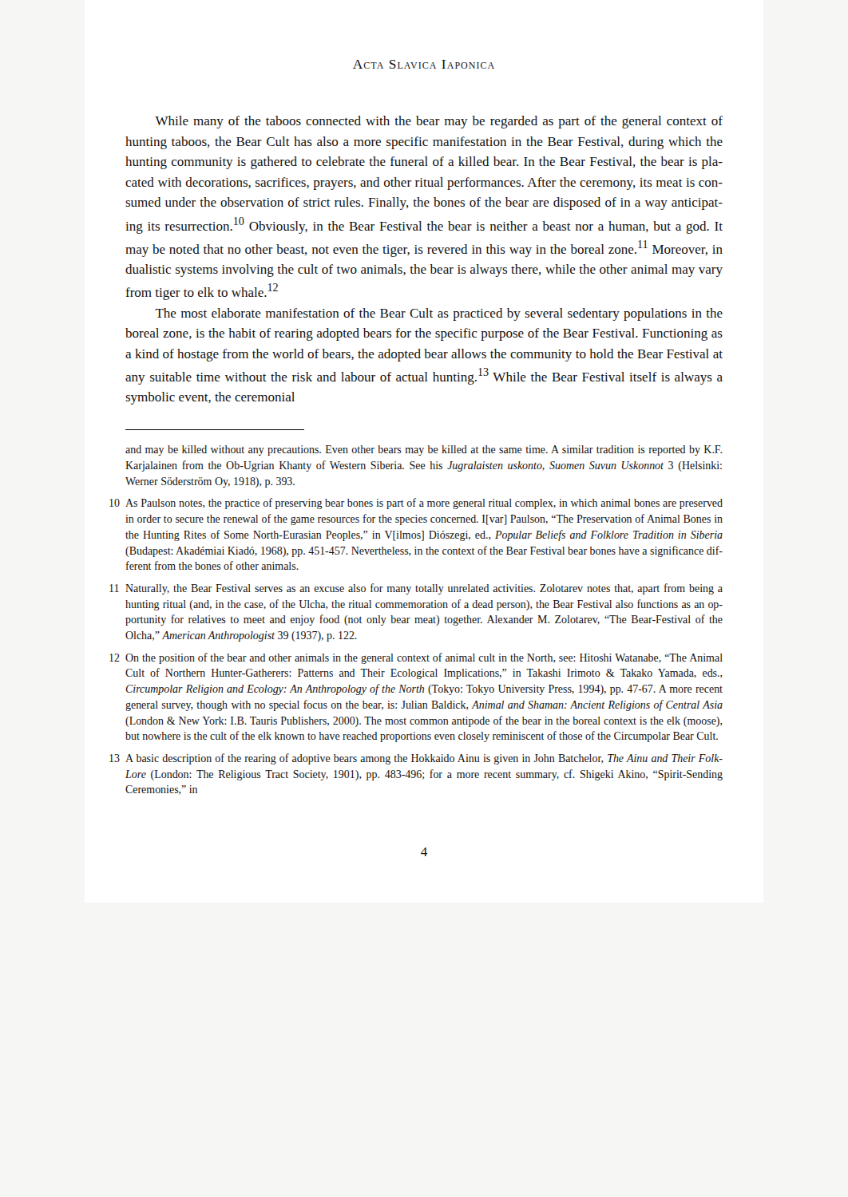Acta Slavica Iaponica
While many of the taboos connected with the bear may be regarded as part of the general context of hunting taboos, the Bear Cult has also a more specific manifestation in the Bear Festival, during which the hunting community is gathered to celebrate the funeral of a killed bear. In the Bear Festival, the bear is placated with decorations, sacrifices, prayers, and other ritual performances. After the ceremony, its meat is consumed under the observation of strict rules. Finally, the bones of the bear are disposed of in a way anticipating its resurrection.10 Obviously, in the Bear Festival the bear is neither a beast nor a human, but a god. It may be noted that no other beast, not even the tiger, is revered in this way in the boreal zone.11 Moreover, in dualistic systems involving the cult of two animals, the bear is always there, while the other animal may vary from tiger to elk to whale.12
The most elaborate manifestation of the Bear Cult as practiced by several sedentary populations in the boreal zone, is the habit of rearing adopted bears for the specific purpose of the Bear Festival. Functioning as a kind of hostage from the world of bears, the adopted bear allows the community to hold the Bear Festival at any suitable time without the risk and labour of actual hunting.13 While the Bear Festival itself is always a symbolic event, the ceremonial
and may be killed without any precautions. Even other bears may be killed at the same time. A similar tradition is reported by K.F. Karjalainen from the Ob-Ugrian Khanty of Western Siberia. See his Jugralaisten uskonto, Suomen Suvun Uskonnot 3 (Helsinki: Werner Söderström Oy, 1918), p. 393.
10 As Paulson notes, the practice of preserving bear bones is part of a more general ritual complex, in which animal bones are preserved in order to secure the renewal of the game resources for the species concerned. I[var] Paulson, “The Preservation of Animal Bones in the Hunting Rites of Some North-Eurasian Peoples,” in V[ilmos] Diószegi, ed., Popular Beliefs and Folklore Tradition in Siberia (Budapest: Akadémiai Kiadó, 1968), pp. 451-457. Nevertheless, in the context of the Bear Festival bear bones have a significance different from the bones of other animals.
11 Naturally, the Bear Festival serves as an excuse also for many totally unrelated activities. Zolotarev notes that, apart from being a hunting ritual (and, in the case, of the Ulcha, the ritual commemoration of a dead person), the Bear Festival also functions as an opportunity for relatives to meet and enjoy food (not only bear meat) together. Alexander M. Zolotarev, “The Bear-Festival of the Olcha,” American Anthropologist 39 (1937), p. 122.
12 On the position of the bear and other animals in the general context of animal cult in the North, see: Hitoshi Watanabe, “The Animal Cult of Northern Hunter-Gatherers: Patterns and Their Ecological Implications,” in Takashi Irimoto & Takako Yamada, eds., Circumpolar Religion and Ecology: An Anthropology of the North (Tokyo: Tokyo University Press, 1994), pp. 47-67. A more recent general survey, though with no special focus on the bear, is: Julian Baldick, Animal and Shaman: Ancient Religions of Central Asia (London & New York: I.B. Tauris Publishers, 2000). The most common antipode of the bear in the boreal context is the elk (moose), but nowhere is the cult of the elk known to have reached proportions even closely reminiscent of those of the Circumpolar Bear Cult.
13 A basic description of the rearing of adoptive bears among the Hokkaido Ainu is given in John Batchelor, The Ainu and Their Folk-Lore (London: The Religious Tract Society, 1901), pp. 483-496; for a more recent summary, cf. Shigeki Akino, “Spirit-Sending Ceremonies,” in
4